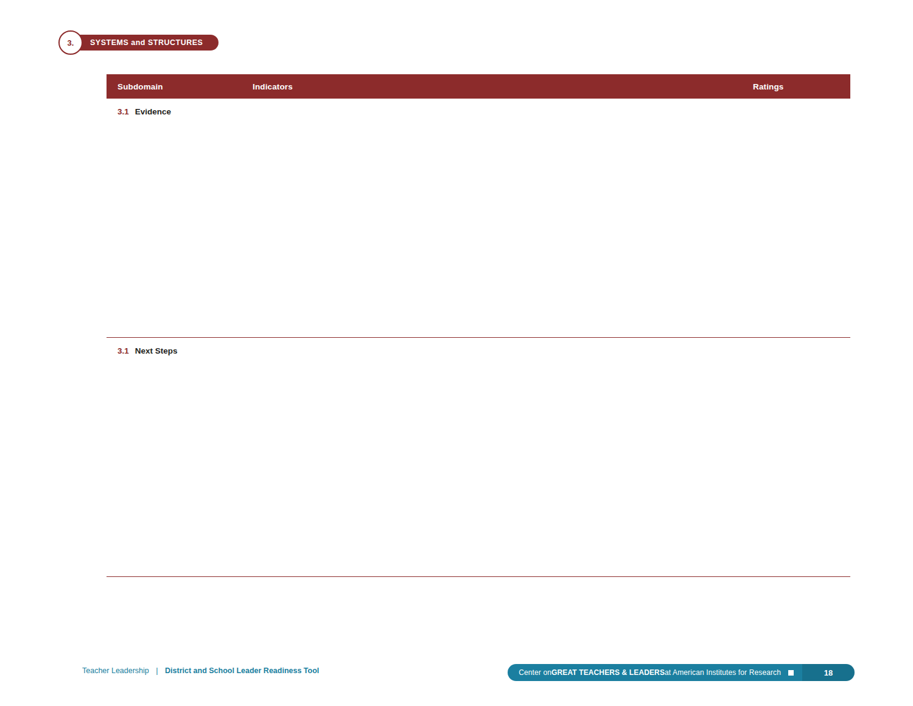3.
SYSTEMS and STRUCTURES
Subdomain
Indicators
Ratings
3.1 Evidence
3.1 Next Steps
Teacher Leadership | District and School Leader Readiness Tool
Center on GREAT TEACHERS & LEADERS at American Institutes for Research
18